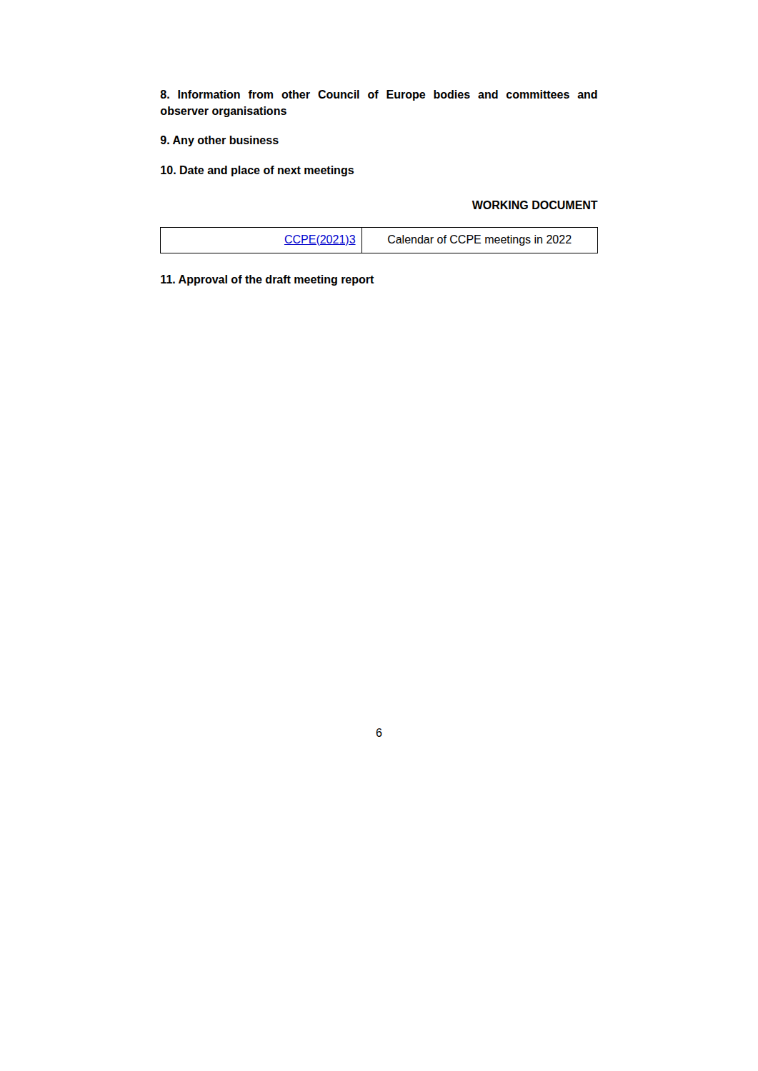8. Information from other Council of Europe bodies and committees and observer organisations
9. Any other business
10. Date and place of next meetings
WORKING DOCUMENT
| CCPE(2021)3 | Calendar of CCPE meetings in 2022 |
11. Approval of the draft meeting report
6